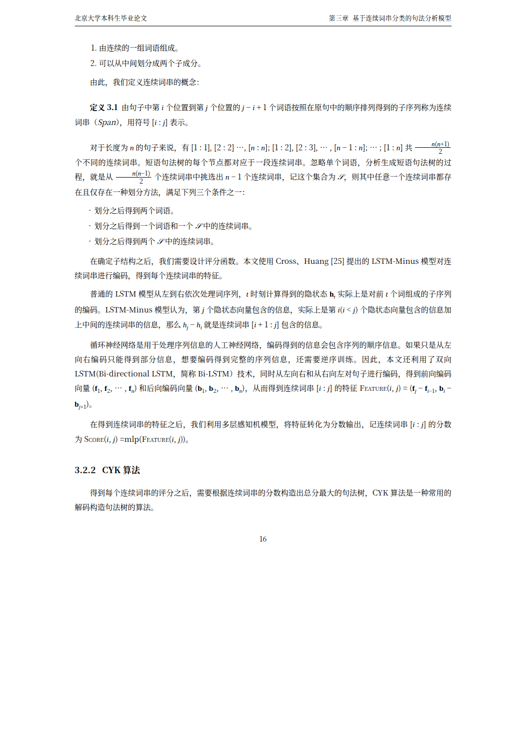北京大学本科生毕业论文
第三章 基于连续词串分类的句法分析模型
由连续的一组词语组成。
可以从中间划分成两个子成分。
由此，我们定义连续词串的概念：
定义 3.1 由句子中第 i 个位置到第 j 个位置的 j − i + 1 个词语按照在原句中的顺序排列得到的子序列称为连续词串（Span），用符号 [i : j] 表示。
对于长度为 n 的句子来说，有 [1 : 1], [2 : 2] ⋯, [n : n]; [1 : 2], [2 : 3], ⋯ , [n − 1 : n]; ⋯ ; [1 : n] 共 n(n+1) 2 个不同的连续词串。短语句法树的每个节点都对应于一段连续词串。忽略单个词语，分析生成短语句法树的过程，就是从 n(n−1) 2 个连续词串中挑选出 n − 1 个连续词串，记这个集合为 𝒮，则其中任意一个连续词串都存在且仅存在一种划分方法，满足下列三个条件之一：
划分之后得到两个词语。
划分之后得到一个词语和一个 𝒮 中的连续词串。
划分之后得到两个 𝒮 中的连续词串。
在确定子结构之后，我们需要设计评分函数。本文使用 Cross、Huang [25] 提出的 LSTM-Minus 模型对连续词串进行编码，得到每个连续词串的特征。
普通的 LSTM 模型从左到右依次处理词序列，t 时刻计算得到的隐状态 ht 实际上是对前 t 个词组成的子序列的编码。LSTM-Minus 模型认为，第 j 个隐状态向量包含的信息，实际上是第 i(i < j) 个隐状态向量包含的信息加上中间的连续词串的信息，那么 hj − hi 就是连续词串 [i + 1 : j] 包含的信息。
循环神经网络是用于处理序列信息的人工神经网络，编码得到的信息会包含序列的顺序信息。如果只是从左向右编码只能得到部分信息，想要编码得到完整的序列信息，还需要逆序训练。因此，本文还利用了双向 LSTM(Bi-directional LSTM，简称 Bi-LSTM）技术，同时从左向右和从右向左对句子进行编码，得到前向编码向量 (f1, f2, ⋯ , fn) 和后向编码向量 (b1, b2, ⋯ , bn)，从而得到连续词串 [i : j] 的特征 Feature(i, j) = (fj − fi−1, bi − bj+1)。
在得到连续词串的特征之后，我们利用多层感知机模型，将特征转化为分数输出，记连续词串 [i : j] 的分数为 Score(i, j) =mlp(Feature(i, j))。
3.2.2 CYK 算法
得到每个连续词串的评分之后，需要根据连续词串的分数构造出总分最大的句法树，CYK 算法是一种常用的解码构造句法树的算法。
16